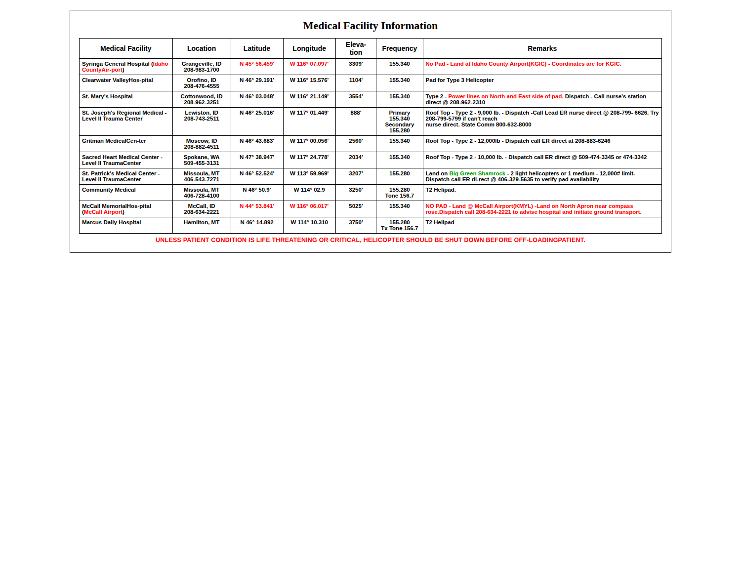Medical Facility Information
| Medical Facility | Location | Latitude | Longitude | Eleva- tion | Frequency | Remarks |
| --- | --- | --- | --- | --- | --- | --- |
| Syringa General Hospital ( Idaho CountyAir-port ) | Grangeville, ID 208-983-1700 | N 45° 56.459' | W 116° 07.097' | 3309' | 155.340 | No Pad - Land at Idaho County Airport(KGIC) - Coordinates are for KGIC. |
| Clearwater ValleyHos-pital | Orofino, ID 208-476-4555 | N 46° 29.191' | W 116° 15.576' | 1104' | 155.340 | Pad for Type 3 Helicopter |
| St. Mary's Hospital | Cottonwood, ID 208-962-3251 | N 46° 03.048' | W 116° 21.149' | 3554' | 155.340 | Type 2 - Power lines on North and East side of pad. Dispatch - Call nurse's station direct @ 208-962-2310 |
| St. Joseph's Regional Medical - Level II Trauma Center | Lewiston, ID 208-743-2511 | N 46° 25.016' | W 117° 01.449' | 888' | Primary 155.340 Secondary 155.280 | Roof Top - Type 2 - 9,000 lb. - Dispatch -Call Lead ER nurse direct @ 208-799- 6626. Try 208-799-5799 if can't reach nurse direct. State Comm 800-632-8000 |
| Gritman MedicalCen-ter | Moscow, ID 208-882-4511 | N 46° 43.683' | W 117° 00.056' | 2560' | 155.340 | Roof Top - Type 2 - 12,000lb - Dispatch call ER direct at 208-883-6246 |
| Sacred Heart Medical Center - Level II TraumaCenter | Spokane, WA 509-455-3131 | N 47° 38.947' | W 117° 24.778' | 2034' | 155.340 | Roof Top - Type 2 - 10,000 lb. - Dispatch call ER direct @ 509-474-3345 or 474-3342 |
| St. Patrick's Medical Center - Level II TraumaCenter | Missoula, MT 406-543-7271 | N 46° 52.524' | W 113° 59.969' | 3207' | 155.280 | Land on Big Green Shamrock - 2 light helicopters or 1 medium - 12,000# limit- Dispatch call ER di-rect @ 406-329-5635 to verify pad availability |
| Community Medical | Missoula, MT 406-728-4100 | N 46° 50.9’ | W 114° 02.9 | 3250' | 155.280 Tone 156.7 | T2 Helipad. |
| McCall MemorialHos-pital ( McCall Airport ) | McCall, ID 208-634-2221 | N 44° 53.841' | W 116° 06.017' | 5025' | 155.340 | NO PAD - Land @ McCall Airport(KMYL) -Land on North Apron near compass rose.Dispatch call 208-634-2221 to advise hospital and initiate ground transport. |
| Marcus Daily Hospital | Hamilton, MT | N 46° 14.892 | W 114° 10.310 | 3750' | 155.280 Tx Tone 156.7 | T2 Helipad |
UNLESS PATIENT CONDITION IS LIFE THREATENING OR CRITICAL, HELICOPTER SHOULD BE SHUT DOWN BEFORE OFF-LOADINGPATIENT.